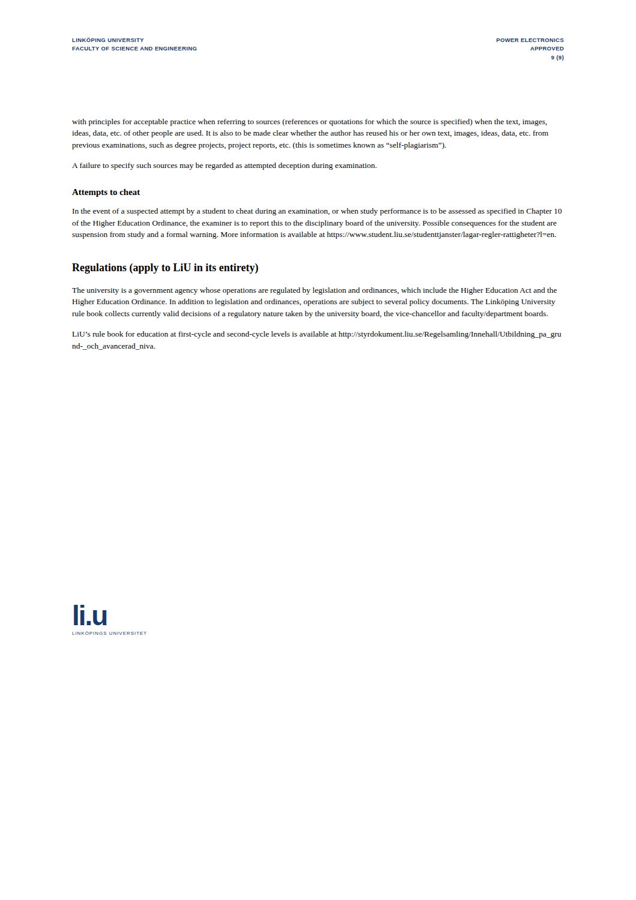Linköping University
Faculty of Science and Engineering
Power Electronics
Approved
9 (9)
with principles for acceptable practice when referring to sources (references or quotations for which the source is specified) when the text, images, ideas, data, etc. of other people are used. It is also to be made clear whether the author has reused his or her own text, images, ideas, data, etc. from previous examinations, such as degree projects, project reports, etc. (this is sometimes known as “self-plagiarism”).
A failure to specify such sources may be regarded as attempted deception during examination.
Attempts to cheat
In the event of a suspected attempt by a student to cheat during an examination, or when study performance is to be assessed as specified in Chapter 10 of the Higher Education Ordinance, the examiner is to report this to the disciplinary board of the university. Possible consequences for the student are suspension from study and a formal warning. More information is available at https://www.student.liu.se/studenttjanster/lagar-regler-rattigheter?l=en.
Regulations (apply to LiU in its entirety)
The university is a government agency whose operations are regulated by legislation and ordinances, which include the Higher Education Act and the Higher Education Ordinance. In addition to legislation and ordinances, operations are subject to several policy documents. The Linköping University rule book collects currently valid decisions of a regulatory nature taken by the university board, the vice-chancellor and faculty/department boards.
LiU’s rule book for education at first-cycle and second-cycle levels is available at http://styrdokument.liu.se/Regelsamling/Innehall/Utbildning_pa_grund-_och_avancerad_niva.
li. u
LINKÖPINGS UNIVERSITET